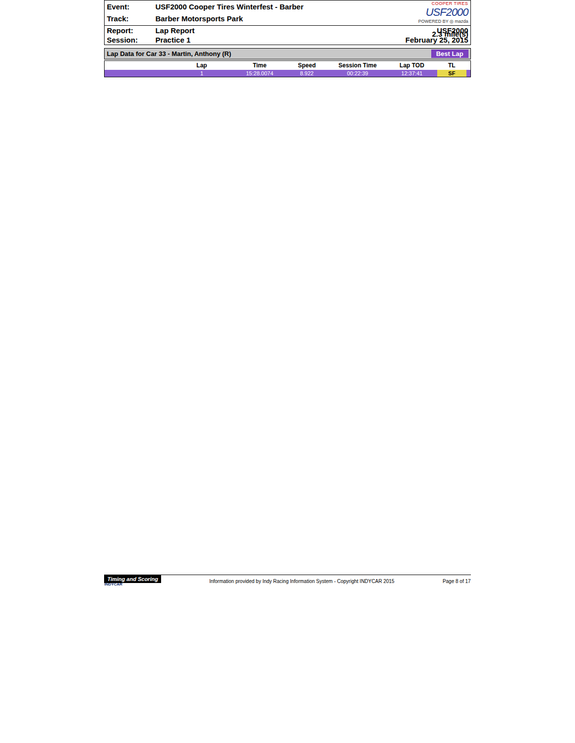| Event: | USF2000 Cooper Tires Winterfest - Barber | COOPER TIRES USF2000 POWERED BY ◎ mazda |
| Track: | Barber Motorsports Park |
| Report: | Lap Report | USF2000 |
| Session: | Practice 1 | February 25, 2015 |
2.3 mile(s)
Lap Data for Car 33 - Martin, Anthony (R) Best Lap
| | Lap | Time | Speed | Session Time | Lap TOD | TL | |
| --- | --- | --- | --- | --- | --- | --- | --- |
| | 1 | 15:28.0074 | 8.922 | 00:22:39 | 12:37:41 | SF | |
Timing and Scoring
INDYCAR
Information provided by Indy Racing Information System - Copyright INDYCAR 2015
Page 8 of 17